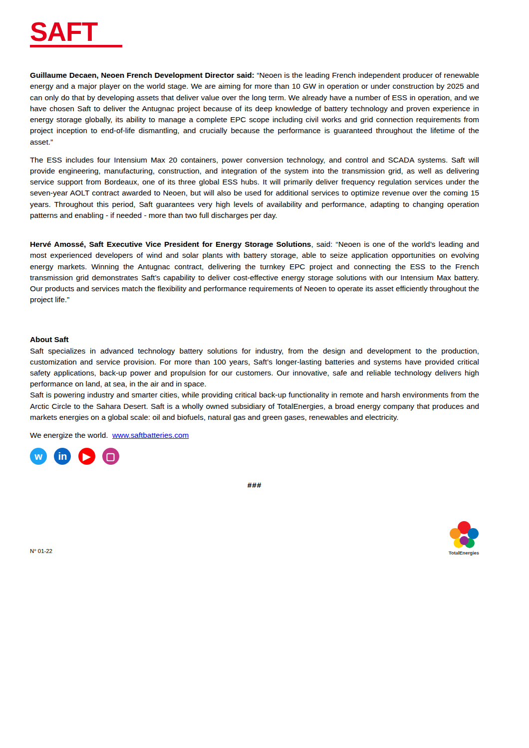SAFT
Guillaume Decaen, Neoen French Development Director said: “Neoen is the leading French independent producer of renewable energy and a major player on the world stage. We are aiming for more than 10 GW in operation or under construction by 2025 and can only do that by developing assets that deliver value over the long term. We already have a number of ESS in operation, and we have chosen Saft to deliver the Antugnac project because of its deep knowledge of battery technology and proven experience in energy storage globally, its ability to manage a complete EPC scope including civil works and grid connection requirements from project inception to end-of-life dismantling, and crucially because the performance is guaranteed throughout the lifetime of the asset.”
The ESS includes four Intensium Max 20 containers, power conversion technology, and control and SCADA systems. Saft will provide engineering, manufacturing, construction, and integration of the system into the transmission grid, as well as delivering service support from Bordeaux, one of its three global ESS hubs. It will primarily deliver frequency regulation services under the seven-year AOLT contract awarded to Neoen, but will also be used for additional services to optimize revenue over the coming 15 years. Throughout this period, Saft guarantees very high levels of availability and performance, adapting to changing operation patterns and enabling - if needed - more than two full discharges per day.
Hervé Amossé, Saft Executive Vice President for Energy Storage Solutions, said: “Neoen is one of the world’s leading and most experienced developers of wind and solar plants with battery storage, able to seize application opportunities on evolving energy markets. Winning the Antugnac contract, delivering the turnkey EPC project and connecting the ESS to the French transmission grid demonstrates Saft’s capability to deliver cost-effective energy storage solutions with our Intensium Max battery. Our products and services match the flexibility and performance requirements of Neoen to operate its asset efficiently throughout the project life.”
About Saft
Saft specializes in advanced technology battery solutions for industry, from the design and development to the production, customization and service provision. For more than 100 years, Saft’s longer-lasting batteries and systems have provided critical safety applications, back-up power and propulsion for our customers. Our innovative, safe and reliable technology delivers high performance on land, at sea, in the air and in space.
Saft is powering industry and smarter cities, while providing critical back-up functionality in remote and harsh environments from the Arctic Circle to the Sahara Desert. Saft is a wholly owned subsidiary of TotalEnergies, a broad energy company that produces and markets energies on a global scale: oil and biofuels, natural gas and green gases, renewables and electricity.
We energize the world. www.saftbatteries.com
w in ▶ ▢
###
N° 01-22
TotalEnergies